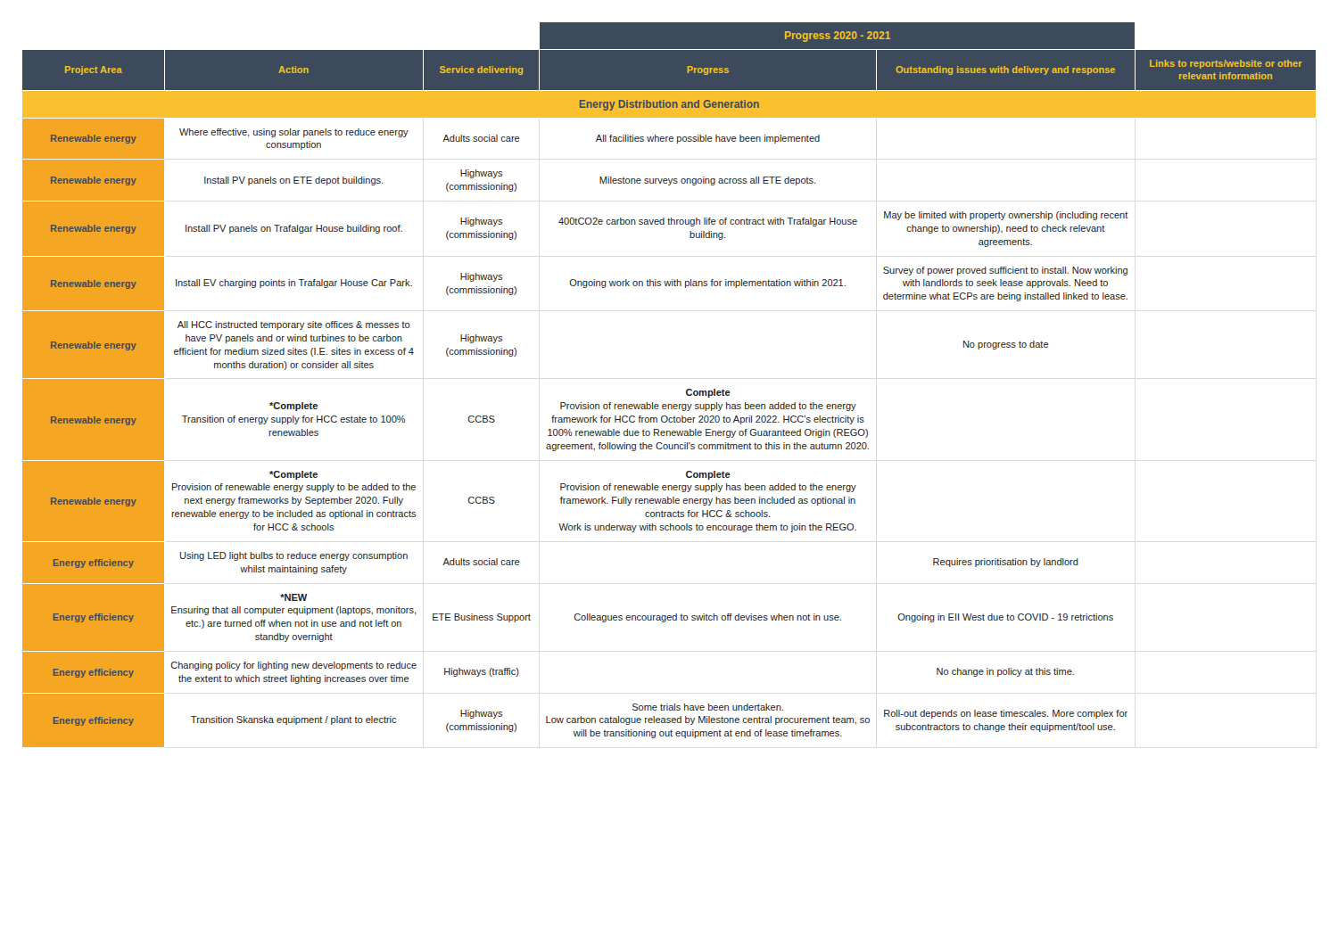| | | | Progress 2020 - 2021 | |
| --- | --- | --- | --- | --- |
| Project Area | Action | Service delivering | Progress | Outstanding issues with delivery and response | Links to reports/website or other relevant information |
| Energy Distribution and Generation |
| Renewable energy | Where effective, using solar panels to reduce energy consumption | Adults social care | All facilities where possible have been implemented | | |
| Renewable energy | Install PV panels on ETE depot buildings. | Highways (commissioning) | Milestone surveys ongoing across all ETE depots. | | |
| Renewable energy | Install PV panels on Trafalgar House building roof. | Highways (commissioning) | 400tCO2e carbon saved through life of contract with Trafalgar House building. | May be limited with property ownership (including recent change to ownership), need to check relevant agreements. | |
| Renewable energy | Install EV charging points in Trafalgar House Car Park. | Highways (commissioning) | Ongoing work on this with plans for implementation within 2021. | Survey of power proved sufficient to install. Now working with landlords to seek lease approvals. Need to determine what ECPs are being installed linked to lease. | |
| Renewable energy | All HCC instructed temporary site offices & messes to have PV panels and or wind turbines to be carbon efficient for medium sized sites (I.E. sites in excess of 4 months duration) or consider all sites | Highways (commissioning) | | No progress to date | |
| Renewable energy | *Complete Transition of energy supply for HCC estate to 100% renewables | CCBS | Complete Provision of renewable energy supply has been added to the energy framework for HCC from October 2020 to April 2022. HCC's electricity is 100% renewable due to Renewable Energy of Guaranteed Origin (REGO) agreement, following the Council's commitment to this in the autumn 2020. | | |
| Renewable energy | *Complete Provision of renewable energy supply to be added to the next energy frameworks by September 2020. Fully renewable energy to be included as optional in contracts for HCC & schools | CCBS | Complete Provision of renewable energy supply has been added to the energy framework. Fully renewable energy has been included as optional in contracts for HCC & schools. Work is underway with schools to encourage them to join the REGO. | | |
| Energy efficiency | Using LED light bulbs to reduce energy consumption whilst maintaining safety | Adults social care | | Requires prioritisation by landlord | |
| Energy efficiency | *NEW Ensuring that all computer equipment (laptops, monitors, etc.) are turned off when not in use and not left on standby overnight | ETE Business Support | Colleagues encouraged to switch off devises when not in use. | Ongoing in EII West due to COVID - 19 retrictions | |
| Energy efficiency | Changing policy for lighting new developments to reduce the extent to which street lighting increases over time | Highways (traffic) | | No change in policy at this time. | |
| Energy efficiency | Transition Skanska equipment / plant to electric | Highways (commissioning) | Some trials have been undertaken. Low carbon catalogue released by Milestone central procurement team, so will be transitioning out equipment at end of lease timeframes. | Roll-out depends on lease timescales. More complex for subcontractors to change their equipment/tool use. | |